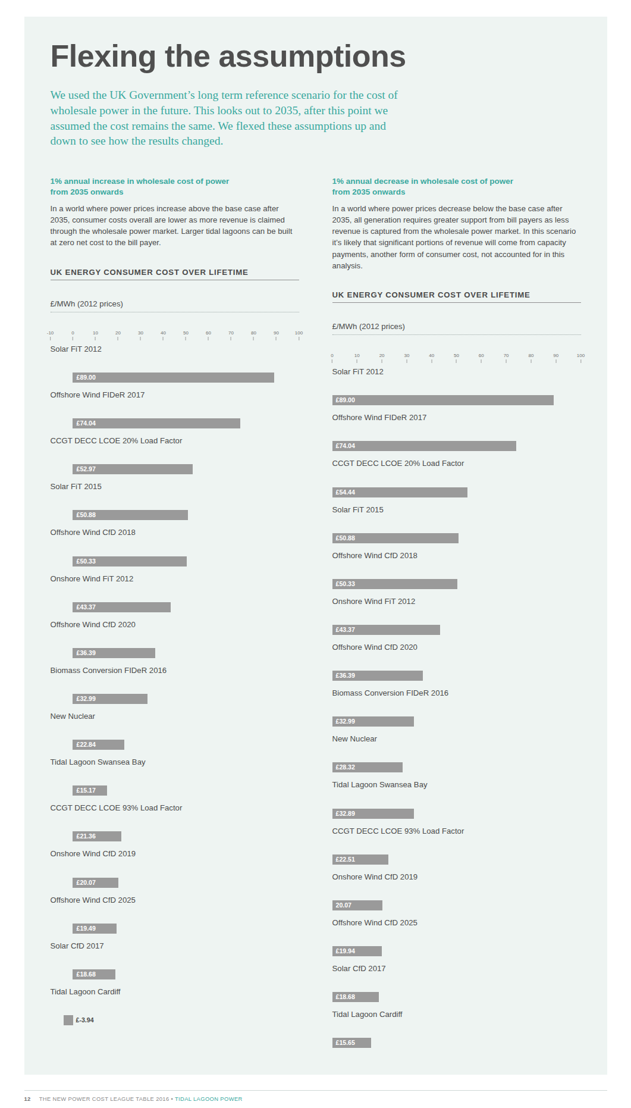Flexing the assumptions
We used the UK Government’s long term reference scenario for the cost of wholesale power in the future. This looks out to 2035, after this point we assumed the cost remains the same. We flexed these assumptions up and down to see how the results changed.
1% annual increase in wholesale cost of power
from 2035 onwards
In a world where power prices increase above the base case after 2035, consumer costs overall are lower as more revenue is claimed through the wholesale power market. Larger tidal lagoons can be built at zero net cost to the bill payer.
UK ENERGY CONSUMER COST OVER LIFETIME
£/MWh (2012 prices)
-10 0 10 20 30 40 50 60 70 80 90 100
Solar FiT 2012
£89.00
Offshore Wind FIDeR 2017
£74.04
CCGT DECC LCOE 20% Load Factor
£52.97
Solar FiT 2015
£50.88
Offshore Wind CfD 2018
£50.33
Onshore Wind FiT 2012
£43.37
Offshore Wind CfD 2020
£36.39
Biomass Conversion FIDeR 2016
£32.99
New Nuclear
£22.84
Tidal Lagoon Swansea Bay
£15.17
CCGT DECC LCOE 93% Load Factor
£21.36
Onshore Wind CfD 2019
£20.07
Offshore Wind CfD 2025
£19.49
Solar CfD 2017
£18.68
Tidal Lagoon Cardiff
£-3.94
1% annual decrease in wholesale cost of power
from 2035 onwards
In a world where power prices decrease below the base case after 2035, all generation requires greater support from bill payers as less revenue is captured from the wholesale power market. In this scenario it’s likely that significant portions of revenue will come from capacity payments, another form of consumer cost, not accounted for in this analysis.
UK ENERGY CONSUMER COST OVER LIFETIME
£/MWh (2012 prices)
0 10 20 30 40 50 60 70 80 90 100
Solar FiT 2012
£89.00
Offshore Wind FIDeR 2017
£74.04
CCGT DECC LCOE 20% Load Factor
£54.44
Solar FiT 2015
£50.88
Offshore Wind CfD 2018
£50.33
Onshore Wind FiT 2012
£43.37
Offshore Wind CfD 2020
£36.39
Biomass Conversion FIDeR 2016
£32.99
New Nuclear
£28.32
Tidal Lagoon Swansea Bay
£32.89
CCGT DECC LCOE 93% Load Factor
£22.51
Onshore Wind CfD 2019
20.07
Offshore Wind CfD 2025
£19.94
Solar CfD 2017
£18.68
Tidal Lagoon Cardiff
£15.65
12 THE NEW POWER COST LEAGUE TABLE 2016 • TIDAL LAGOON POWER